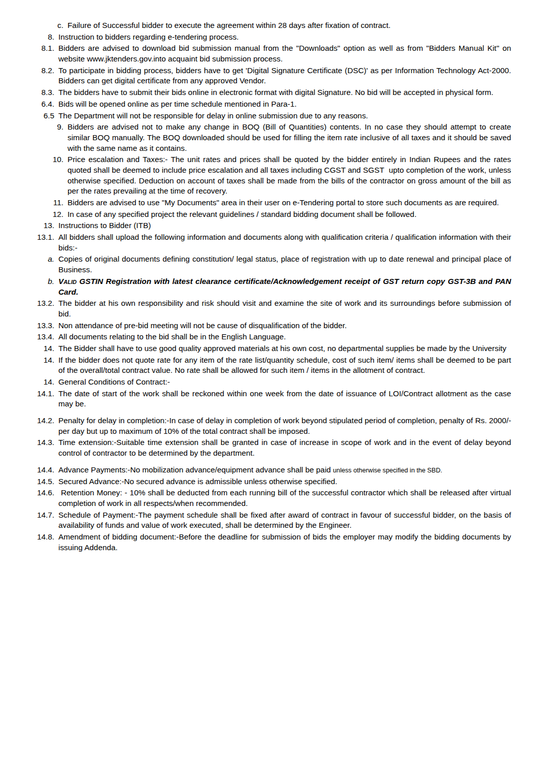c.
Failure of Successful bidder to execute the agreement within 28 days after fixation of contract.
8.
Instruction to bidders regarding e-tendering process.
8.1.
Bidders are advised to download bid submission manual from the "Downloads" option as well as from "Bidders Manual Kit" on website www.jktenders.gov.into acquaint bid submission process.
8.2.
To participate in bidding process, bidders have to get 'Digital Signature Certificate (DSC)' as per Information Technology Act-2000. Bidders can get digital certificate from any approved Vendor.
8.3.
The bidders have to submit their bids online in electronic format with digital Signature. No bid will be accepted in physical form.
6.4.
Bids will be opened online as per time schedule mentioned in Para-1.
6.5
The Department will not be responsible for delay in online submission due to any reasons.
9.
Bidders are advised not to make any change in BOQ (Bill of Quantities) contents. In no case they should attempt to create similar BOQ manually. The BOQ downloaded should be used for filling the item rate inclusive of all taxes and it should be saved with the same name as it contains.
10.
Price escalation and Taxes:- The unit rates and prices shall be quoted by the bidder entirely in Indian Rupees and the rates quoted shall be deemed to include price escalation and all taxes including CGST and SGST upto completion of the work, unless otherwise specified. Deduction on account of taxes shall be made from the bills of the contractor on gross amount of the bill as per the rates prevailing at the time of recovery.
11.
Bidders are advised to use "My Documents" area in their user on e-Tendering portal to store such documents as are required.
12.
In case of any specified project the relevant guidelines / standard bidding document shall be followed.
13.
Instructions to Bidder (ITB)
13.1.
All bidders shall upload the following information and documents along with qualification criteria / qualification information with their bids:-
a.
Copies of original documents defining constitution/ legal status, place of registration with up to date renewal and principal place of Business.
b.
Valid GSTIN Registration with latest clearance certificate/Acknowledgement receipt of GST return copy GST-3B and PAN Card.
13.2.
The bidder at his own responsibility and risk should visit and examine the site of work and its surroundings before submission of bid.
13.3.
Non attendance of pre-bid meeting will not be cause of disqualification of the bidder.
13.4.
All documents relating to the bid shall be in the English Language.
14.
The Bidder shall have to use good quality approved materials at his own cost, no departmental supplies be made by the University
14.
If the bidder does not quote rate for any item of the rate list/quantity schedule, cost of such item/ items shall be deemed to be part of the overall/total contract value. No rate shall be allowed for such item / items in the allotment of contract.
14.
General Conditions of Contract:-
14.1.
The date of start of the work shall be reckoned within one week from the date of issuance of LOI/Contract allotment as the case may be.
14.2.
Penalty for delay in completion:-In case of delay in completion of work beyond stipulated period of completion, penalty of Rs. 2000/- per day but up to maximum of 10% of the total contract shall be imposed.
14.3.
Time extension:-Suitable time extension shall be granted in case of increase in scope of work and in the event of delay beyond control of contractor to be determined by the department.
14.4.
Advance Payments:-No mobilization advance/equipment advance shall be paid unless otherwise specified in the SBD.
14.5.
Secured Advance:-No secured advance is admissible unless otherwise specified.
14.6.
Retention Money: - 10% shall be deducted from each running bill of the successful contractor which shall be released after virtual completion of work in all respects/when recommended.
14.7.
Schedule of Payment:-The payment schedule shall be fixed after award of contract in favour of successful bidder, on the basis of availability of funds and value of work executed, shall be determined by the Engineer.
14.8.
Amendment of bidding document:-Before the deadline for submission of bids the employer may modify the bidding documents by issuing Addenda.